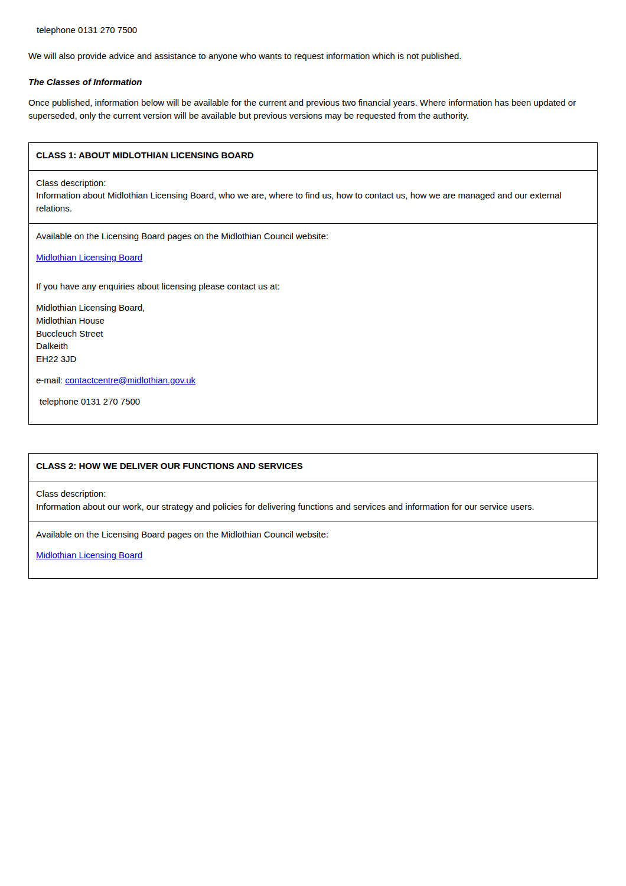telephone 0131 270 7500
We will also provide advice and assistance to anyone who wants to request information which is not published.
The Classes of Information
Once published, information below will be available for the current and previous two financial years. Where information has been updated or superseded, only the current version will be available but previous versions may be requested from the authority.
| CLASS 1: ABOUT MIDLOTHIAN LICENSING BOARD |
| Class description: Information about Midlothian Licensing Board, who we are, where to find us, how to contact us, how we are managed and our external relations. |
| Available on the Licensing Board pages on the Midlothian Council website: Midlothian Licensing Board If you have any enquiries about licensing please contact us at: Midlothian Licensing Board, Midlothian House Buccleuch Street Dalkeith EH22 3JD e-mail: contactcentre@midlothian.gov.uk telephone 0131 270 7500 |
| CLASS 2: HOW WE DELIVER OUR FUNCTIONS AND SERVICES |
| Class description: Information about our work, our strategy and policies for delivering functions and services and information for our service users. |
| Available on the Licensing Board pages on the Midlothian Council website: Midlothian Licensing Board |